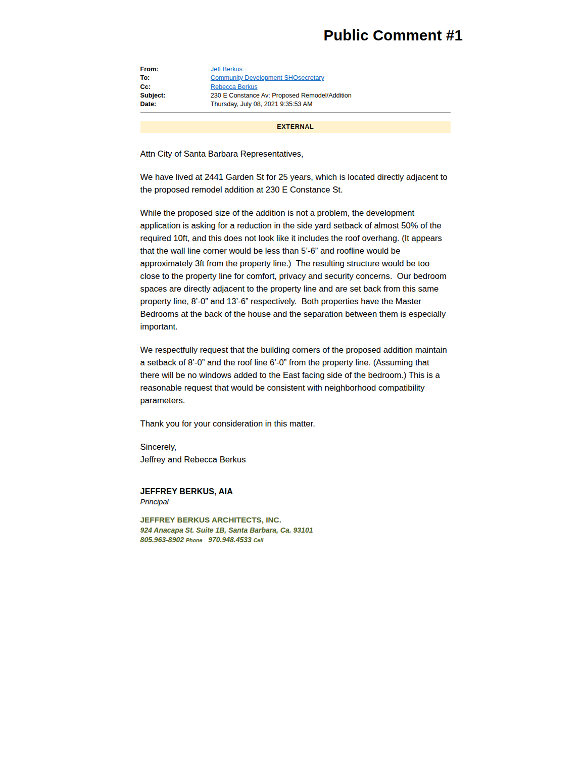Public Comment #1
| From: | Jeff Berkus |
| To: | Community Development SHOsecretary |
| Cc: | Rebecca Berkus |
| Subject: | 230 E Constance Av: Proposed Remodel/Addition |
| Date: | Thursday, July 08, 2021 9:35:53 AM |
EXTERNAL
Attn City of Santa Barbara Representatives,
We have lived at 2441 Garden St for 25 years, which is located directly adjacent to the proposed remodel addition at 230 E Constance St.
While the proposed size of the addition is not a problem, the development application is asking for a reduction in the side yard setback of almost 50% of the required 10ft, and this does not look like it includes the roof overhang. (It appears that the wall line corner would be less than 5’-6” and roofline would be approximately 3ft from the property line.) The resulting structure would be too close to the property line for comfort, privacy and security concerns. Our bedroom spaces are directly adjacent to the property line and are set back from this same property line, 8’-0” and 13’-6” respectively. Both properties have the Master Bedrooms at the back of the house and the separation between them is especially important.
We respectfully request that the building corners of the proposed addition maintain a setback of 8’-0” and the roof line 6’-0” from the property line. (Assuming that there will be no windows added to the East facing side of the bedroom.) This is a reasonable request that would be consistent with neighborhood compatibility parameters.
Thank you for your consideration in this matter.
Sincerely,
Jeffrey and Rebecca Berkus
JEFFREY BERKUS, AIA
Principal
JEFFREY BERKUS ARCHITECTS, INC.
924 Anacapa St. Suite 1B, Santa Barbara, Ca. 93101
805.963-8902 Phone 970.948.4533 Cell